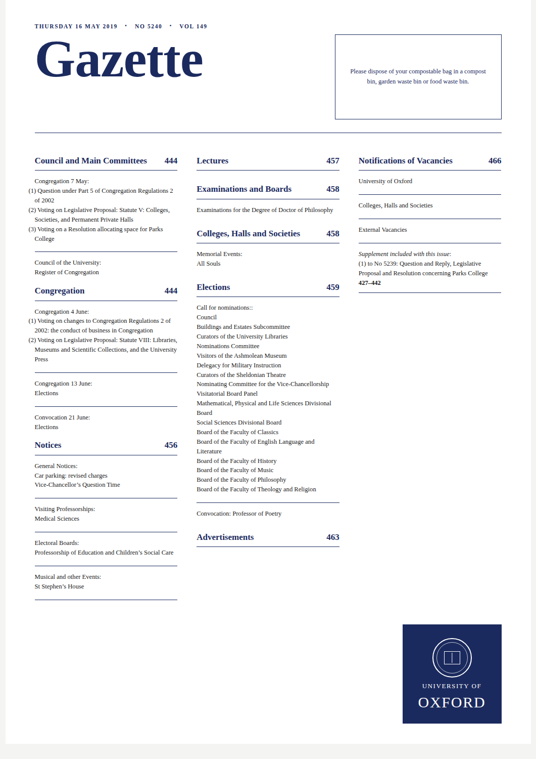Thursday 16 May 2019 • No 5240 • Vol 149
Gazette
Please dispose of your compostable bag in a compost bin, garden waste bin or food waste bin.
Council and Main Committees 444
Congregation 7 May:
(1) Question under Part 5 of Congregation Regulations 2 of 2002
(2) Voting on Legislative Proposal: Statute V: Colleges, Societies, and Permanent Private Halls
(3) Voting on a Resolution allocating space for Parks College
Council of the University:
Register of Congregation
Congregation 444
Congregation 4 June:
(1) Voting on changes to Congregation Regulations 2 of 2002: the conduct of business in Congregation
(2) Voting on Legislative Proposal: Statute VIII: Libraries, Museums and Scientific Collections, and the University Press
Congregation 13 June:
Elections
Convocation 21 June:
Elections
Notices 456
General Notices:
Car parking: revised charges
Vice-Chancellor’s Question Time
Visiting Professorships:
Medical Sciences
Electoral Boards:
Professorship of Education and Children’s Social Care
Musical and other Events:
St Stephen’s House
Lectures 457
Examinations and Boards 458
Examinations for the Degree of Doctor of Philosophy
Colleges, Halls and Societies 458
Memorial Events:
All Souls
Elections 459
Call for nominations::
Council
Buildings and Estates Subcommittee
Curators of the University Libraries
Nominations Committee
Visitors of the Ashmolean Museum
Delegacy for Military Instruction
Curators of the Sheldonian Theatre
Nominating Committee for the Vice-Chancellorship
Visitatorial Board Panel
Mathematical, Physical and Life Sciences Divisional Board
Social Sciences Divisional Board
Board of the Faculty of Classics
Board of the Faculty of English Language and Literature
Board of the Faculty of History
Board of the Faculty of Music
Board of the Faculty of Philosophy
Board of the Faculty of Theology and Religion
Convocation: Professor of Poetry
Advertisements 463
Notifications of Vacancies 466
University of Oxford
Colleges, Halls and Societies
External Vacancies
Supplement included with this issue:
(1) to No 5239: Question and Reply, Legislative Proposal and Resolution concerning Parks College 427–442
University of
Oxford